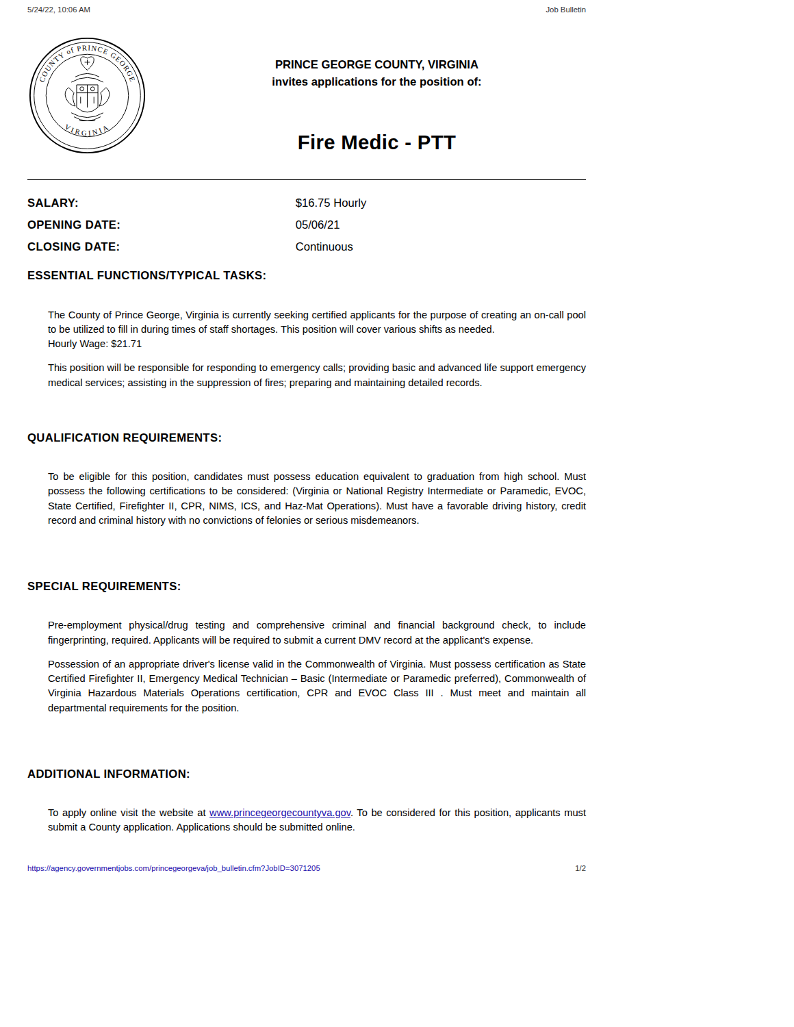5/24/22, 10:06 AM Job Bulletin
COUNTY of PRINCE GEORGE VIRGINIA
PRINCE GEORGE COUNTY, VIRGINIA
invites applications for the position of:
Fire Medic - PTT
| SALARY: | $16.75 Hourly |
| OPENING DATE: | 05/06/21 |
| CLOSING DATE: | Continuous |
ESSENTIAL FUNCTIONS/TYPICAL TASKS:
The County of Prince George, Virginia is currently seeking certified applicants for the purpose of creating an on-call pool to be utilized to fill in during times of staff shortages. This position will cover various shifts as needed.
Hourly Wage: $21.71
This position will be responsible for responding to emergency calls; providing basic and advanced life support emergency medical services; assisting in the suppression of fires; preparing and maintaining detailed records.
QUALIFICATION REQUIREMENTS:
To be eligible for this position, candidates must possess education equivalent to graduation from high school. Must possess the following certifications to be considered: (Virginia or National Registry Intermediate or Paramedic, EVOC, State Certified, Firefighter II, CPR, NIMS, ICS, and Haz-Mat Operations). Must have a favorable driving history, credit record and criminal history with no convictions of felonies or serious misdemeanors.
SPECIAL REQUIREMENTS:
Pre-employment physical/drug testing and comprehensive criminal and financial background check, to include fingerprinting, required. Applicants will be required to submit a current DMV record at the applicant's expense.
Possession of an appropriate driver's license valid in the Commonwealth of Virginia. Must possess certification as State Certified Firefighter II, Emergency Medical Technician – Basic (Intermediate or Paramedic preferred), Commonwealth of Virginia Hazardous Materials Operations certification, CPR and EVOC Class III . Must meet and maintain all departmental requirements for the position.
ADDITIONAL INFORMATION:
To apply online visit the website at www.princegeorgecountyva.gov. To be considered for this position, applicants must submit a County application. Applications should be submitted online.
https://agency.governmentjobs.com/princegeorgeva/job_bulletin.cfm?JobID=3071205 1/2